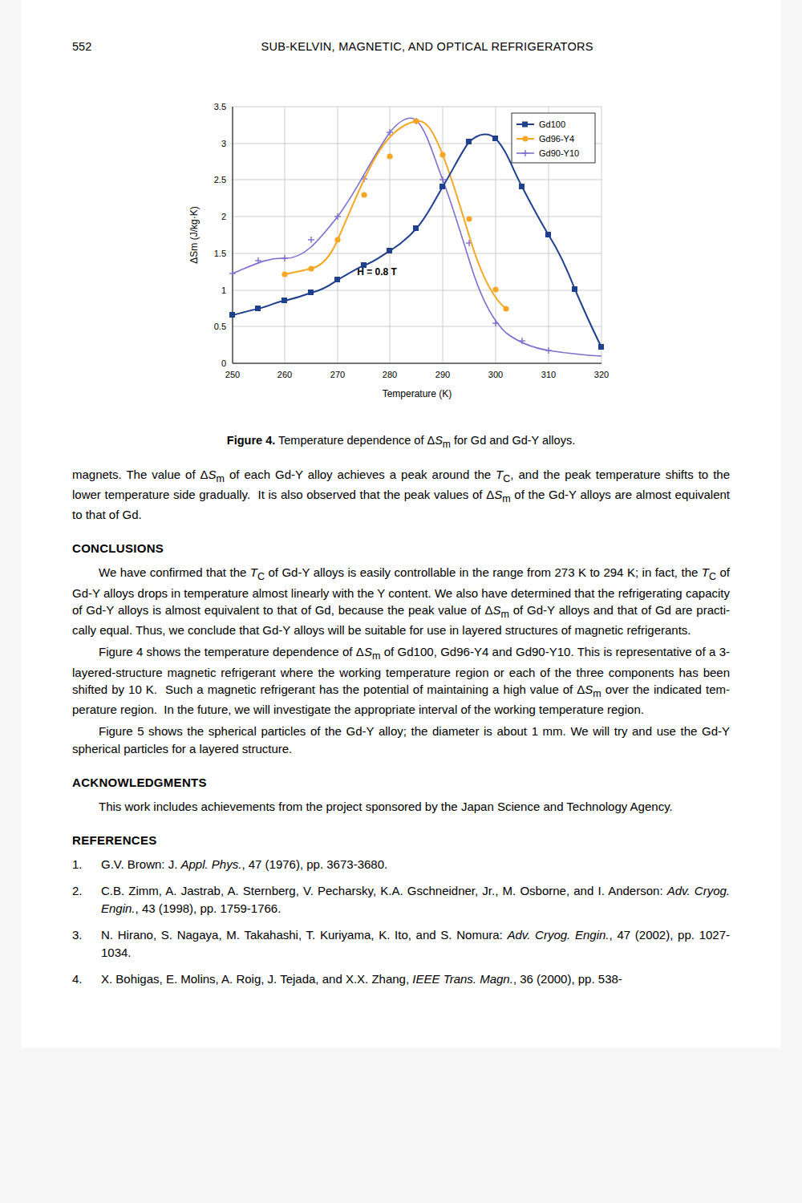552 SUB-KELVIN, MAGNETIC, AND OPTICAL REFRIGERATORS
0 0.5 1 1.5 2 2.5 3 3.5 250 260 270 280 290 300 310 320 Temperature (K) ΔSm (J/kg·K) H = 0.8 T Gd100 Gd96-Y4 Gd90-Y10
Figure 4. Temperature dependence of ΔSm for Gd and Gd-Y alloys.
magnets. The value of ΔSm of each Gd-Y alloy achieves a peak around the TC, and the peak temperature shifts to the lower temperature side gradually. It is also observed that the peak values of ΔSm of the Gd-Y alloys are almost equivalent to that of Gd.
CONCLUSIONS
We have confirmed that the TC of Gd-Y alloys is easily controllable in the range from 273 K to 294 K; in fact, the TC of Gd-Y alloys drops in temperature almost linearly with the Y content. We also have determined that the refrigerating capacity of Gd-Y alloys is almost equivalent to that of Gd, because the peak value of ΔSm of Gd-Y alloys and that of Gd are practically equal. Thus, we conclude that Gd-Y alloys will be suitable for use in layered structures of magnetic refrigerants.
Figure 4 shows the temperature dependence of ΔSm of Gd100, Gd96-Y4 and Gd90-Y10. This is representative of a 3-layered-structure magnetic refrigerant where the working temperature region or each of the three components has been shifted by 10 K. Such a magnetic refrigerant has the potential of maintaining a high value of ΔSm over the indicated temperature region. In the future, we will investigate the appropriate interval of the working temperature region.
Figure 5 shows the spherical particles of the Gd-Y alloy; the diameter is about 1 mm. We will try and use the Gd-Y spherical particles for a layered structure.
ACKNOWLEDGMENTS
This work includes achievements from the project sponsored by the Japan Science and Technology Agency.
REFERENCES
G.V. Brown: J. Appl. Phys., 47 (1976), pp. 3673-3680.
C.B. Zimm, A. Jastrab, A. Sternberg, V. Pecharsky, K.A. Gschneidner, Jr., M. Osborne, and I. Anderson: Adv. Cryog. Engin., 43 (1998), pp. 1759-1766.
N. Hirano, S. Nagaya, M. Takahashi, T. Kuriyama, K. Ito, and S. Nomura: Adv. Cryog. Engin., 47 (2002), pp. 1027-1034.
X. Bohigas, E. Molins, A. Roig, J. Tejada, and X.X. Zhang, IEEE Trans. Magn., 36 (2000), pp. 538-